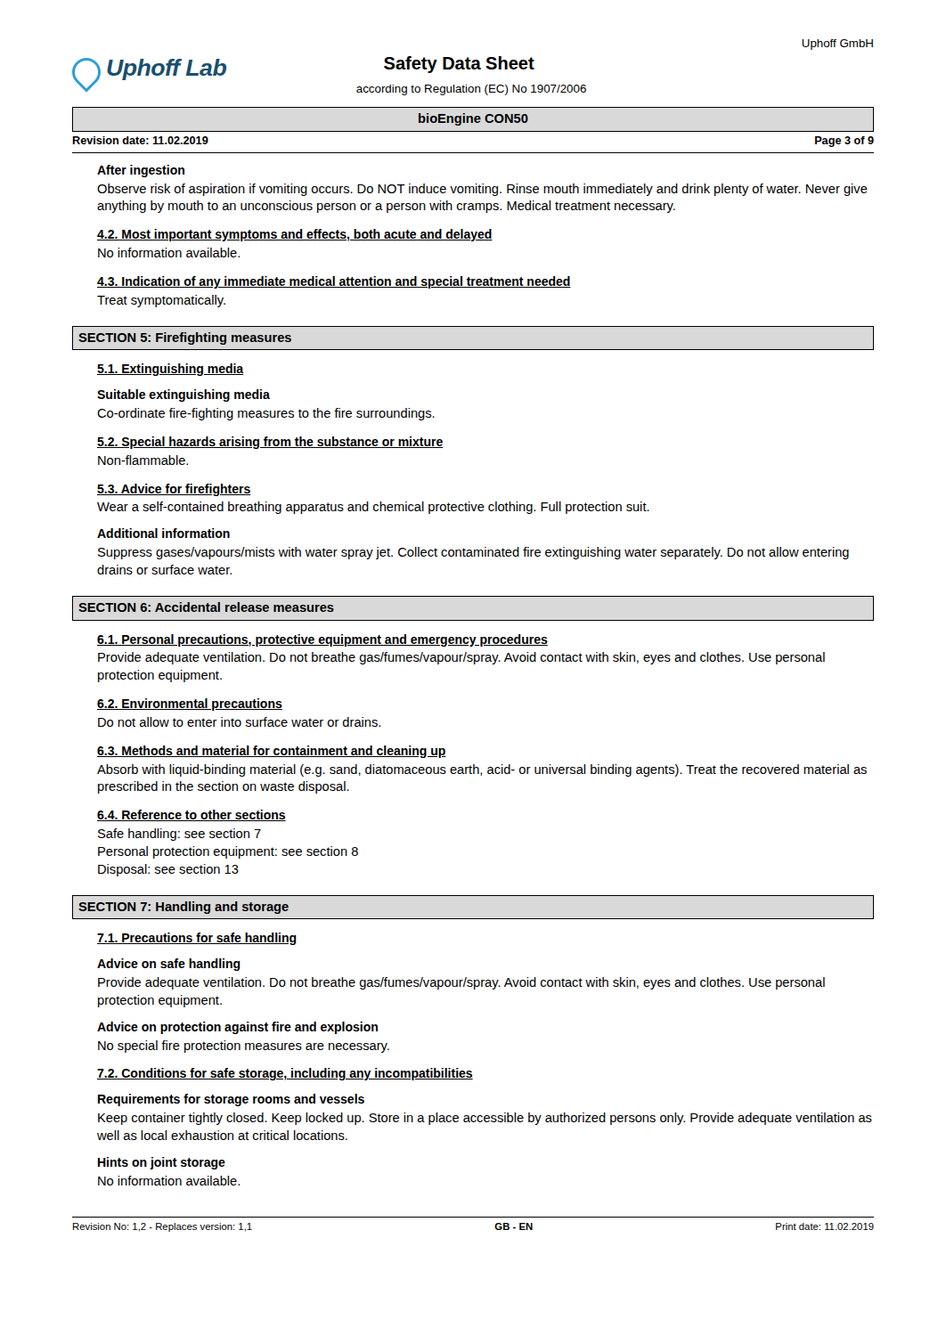Uphoff GmbH
Uphoff Lab
Safety Data Sheet
according to Regulation (EC) No 1907/2006
bioEngine CON50
Revision date: 11.02.2019 Page 3 of 9
After ingestion
Observe risk of aspiration if vomiting occurs. Do NOT induce vomiting. Rinse mouth immediately and drink plenty of water. Never give anything by mouth to an unconscious person or a person with cramps. Medical treatment necessary.
4.2. Most important symptoms and effects, both acute and delayed
No information available.
4.3. Indication of any immediate medical attention and special treatment needed
Treat symptomatically.
SECTION 5: Firefighting measures
5.1. Extinguishing media
Suitable extinguishing media
Co-ordinate fire-fighting measures to the fire surroundings.
5.2. Special hazards arising from the substance or mixture
Non-flammable.
5.3. Advice for firefighters
Wear a self-contained breathing apparatus and chemical protective clothing. Full protection suit.
Additional information
Suppress gases/vapours/mists with water spray jet. Collect contaminated fire extinguishing water separately. Do not allow entering drains or surface water.
SECTION 6: Accidental release measures
6.1. Personal precautions, protective equipment and emergency procedures
Provide adequate ventilation. Do not breathe gas/fumes/vapour/spray. Avoid contact with skin, eyes and clothes. Use personal protection equipment.
6.2. Environmental precautions
Do not allow to enter into surface water or drains.
6.3. Methods and material for containment and cleaning up
Absorb with liquid-binding material (e.g. sand, diatomaceous earth, acid- or universal binding agents). Treat the recovered material as prescribed in the section on waste disposal.
6.4. Reference to other sections
Safe handling: see section 7
Personal protection equipment: see section 8
Disposal: see section 13
SECTION 7: Handling and storage
7.1. Precautions for safe handling
Advice on safe handling
Provide adequate ventilation. Do not breathe gas/fumes/vapour/spray. Avoid contact with skin, eyes and clothes. Use personal protection equipment.
Advice on protection against fire and explosion
No special fire protection measures are necessary.
7.2. Conditions for safe storage, including any incompatibilities
Requirements for storage rooms and vessels
Keep container tightly closed. Keep locked up. Store in a place accessible by authorized persons only. Provide adequate ventilation as well as local exhaustion at critical locations.
Hints on joint storage
No information available.
Revision No: 1,2 - Replaces version: 1,1 GB - EN Print date: 11.02.2019